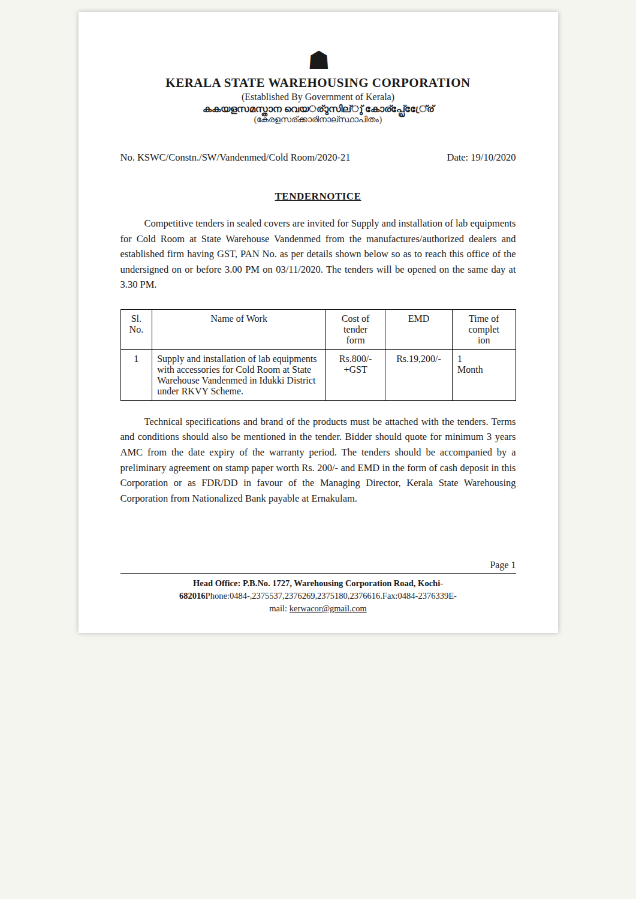☗
KERALA STATE WAREHOUSING CORPORATION
(Established By Government of Kerala)
കകയളസമസ്താന വെയര്ാുസില്ു് കോര്പ്പ്രേ്്രേേ്ര്
(കേരളസര്ക്കാരിനാല്സ്ഥാപിതം)
No. KSWC/Constn./SW/Vandenmed/Cold Room/2020-21 Date: 19/10/2020
TENDERNOTICE
Competitive tenders in sealed covers are invited for Supply and installation of lab equipments for Cold Room at State Warehouse Vandenmed from the manufactures/authorized dealers and established firm having GST, PAN No. as per details shown below so as to reach this office of the undersigned on or before 3.00 PM on 03/11/2020. The tenders will be opened on the same day at 3.30 PM.
| Sl. No. | Name of Work | Cost of tender form | EMD | Time of complet ion |
| --- | --- | --- | --- | --- |
| 1 | Supply and installation of lab equipments with accessories for Cold Room at State Warehouse Vandenmed in Idukki District under RKVY Scheme. | Rs.800/- +GST | Rs.19,200/- | 1 Month |
Technical specifications and brand of the products must be attached with the tenders. Terms and conditions should also be mentioned in the tender. Bidder should quote for minimum 3 years AMC from the date expiry of the warranty period. The tenders should be accompanied by a preliminary agreement on stamp paper worth Rs. 200/- and EMD in the form of cash deposit in this Corporation or as FDR/DD in favour of the Managing Director, Kerala State Warehousing Corporation from Nationalized Bank payable at Ernakulam.
Page 1
Head Office: P.B.No. 1727, Warehousing Corporation Road, Kochi-
682016 Phone:0484-,2375537,2376269,2375180,2376616.Fax:0484-2376339E-
mail: kerwacor@gmail.com